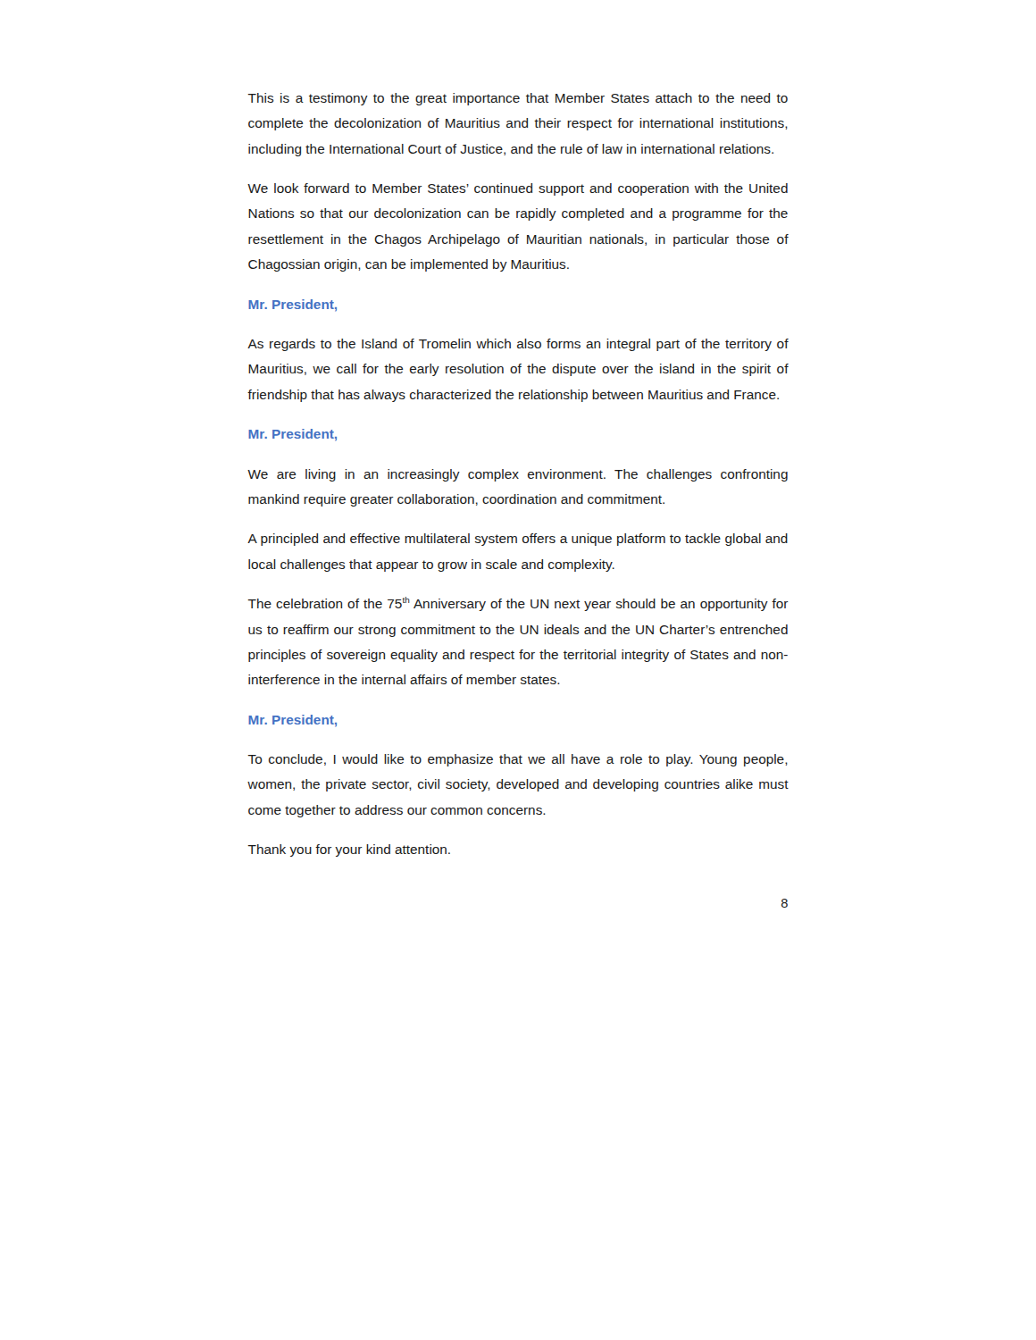This is a testimony to the great importance that Member States attach to the need to complete the decolonization of Mauritius and their respect for international institutions, including the International Court of Justice, and the rule of law in international relations.
We look forward to Member States’ continued support and cooperation with the United Nations so that our decolonization can be rapidly completed and a programme for the resettlement in the Chagos Archipelago of Mauritian nationals, in particular those of Chagossian origin, can be implemented by Mauritius.
Mr. President,
As regards to the Island of Tromelin which also forms an integral part of the territory of Mauritius, we call for the early resolution of the dispute over the island in the spirit of friendship that has always characterized the relationship between Mauritius and France.
Mr. President,
We are living in an increasingly complex environment. The challenges confronting mankind require greater collaboration, coordination and commitment.
A principled and effective multilateral system offers a unique platform to tackle global and local challenges that appear to grow in scale and complexity.
The celebration of the 75th Anniversary of the UN next year should be an opportunity for us to reaffirm our strong commitment to the UN ideals and the UN Charter’s entrenched principles of sovereign equality and respect for the territorial integrity of States and non-interference in the internal affairs of member states.
Mr. President,
To conclude, I would like to emphasize that we all have a role to play. Young people, women, the private sector, civil society, developed and developing countries alike must come together to address our common concerns.
Thank you for your kind attention.
8